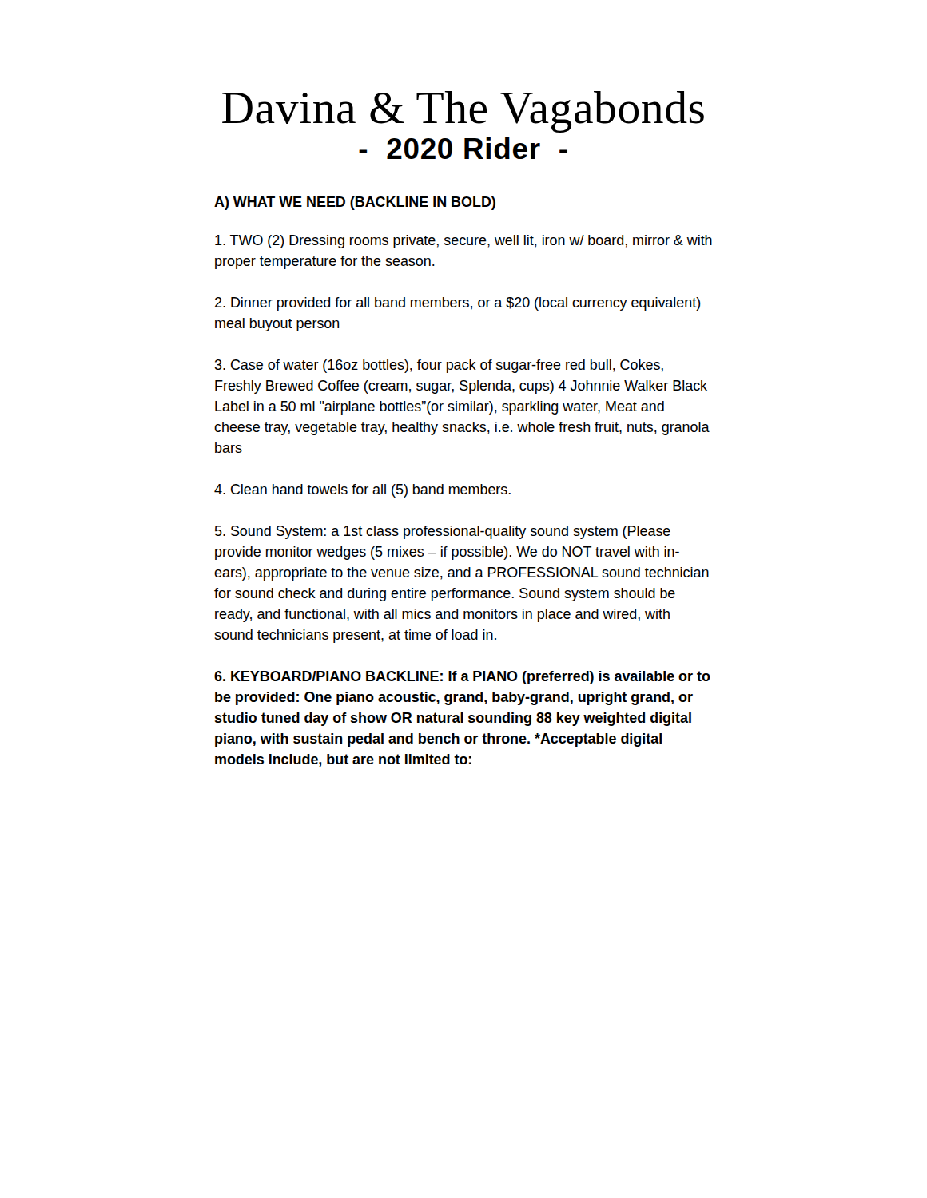Davina & The Vagabonds
- 2020 Rider -
A) WHAT WE NEED (BACKLINE IN BOLD)
1. TWO (2) Dressing rooms private, secure, well lit, iron w/ board, mirror & with
proper temperature for the season.
2. Dinner provided for all band members, or a $20 (local currency equivalent) meal buyout person
3. Case of water (16oz bottles), four pack of sugar-free red bull, Cokes, Freshly Brewed Coffee (cream, sugar, Splenda, cups) 4 Johnnie Walker Black Label in a 50 ml "airplane bottles”(or similar), sparkling water, Meat and cheese tray, vegetable tray, healthy snacks, i.e. whole fresh fruit, nuts, granola bars
4. Clean hand towels for all (5) band members.
5. Sound System: a 1st class professional-quality sound system (Please provide monitor wedges (5 mixes – if possible). We do NOT travel with in-ears), appropriate to the venue size, and a PROFESSIONAL sound technician for sound check and during entire performance. Sound system should be ready, and functional, with all mics and monitors in place and wired, with sound technicians present, at time of load in.
6. KEYBOARD/PIANO BACKLINE: If a PIANO (preferred) is available or to be provided: One piano acoustic, grand, baby-grand, upright grand, or studio tuned day of show OR natural sounding 88 key weighted digital piano, with sustain pedal and bench or throne. *Acceptable digital models include, but are not limited to: